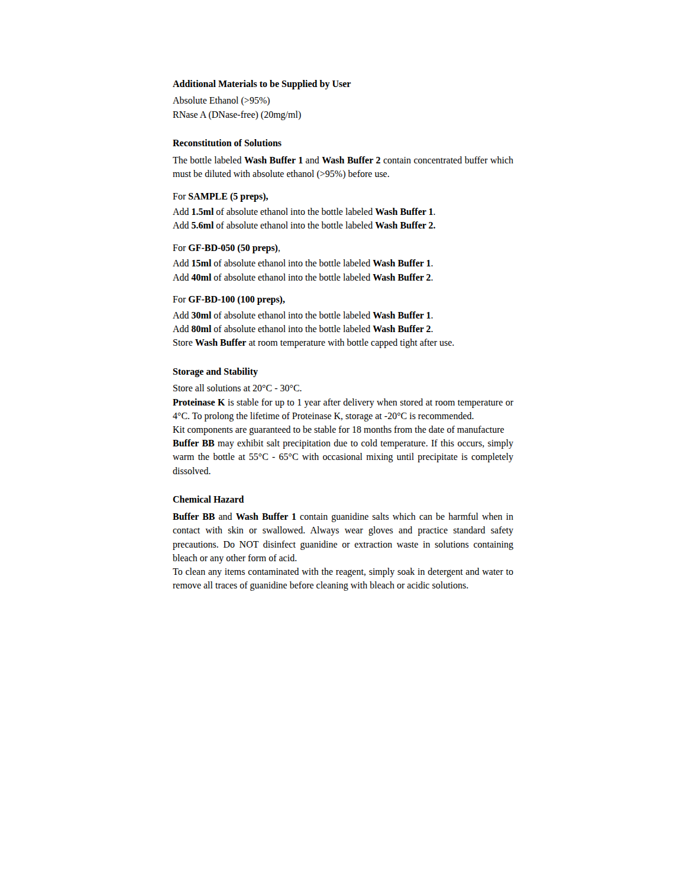Additional Materials to be Supplied by User
Absolute Ethanol (>95%)
RNase A (DNase-free) (20mg/ml)
Reconstitution of Solutions
The bottle labeled Wash Buffer 1 and Wash Buffer 2 contain concentrated buffer which must be diluted with absolute ethanol (>95%) before use.
For SAMPLE (5 preps),
Add 1.5ml of absolute ethanol into the bottle labeled Wash Buffer 1.
Add 5.6ml of absolute ethanol into the bottle labeled Wash Buffer 2.
For GF-BD-050 (50 preps),
Add 15ml of absolute ethanol into the bottle labeled Wash Buffer 1.
Add 40ml of absolute ethanol into the bottle labeled Wash Buffer 2.
For GF-BD-100 (100 preps),
Add 30ml of absolute ethanol into the bottle labeled Wash Buffer 1.
Add 80ml of absolute ethanol into the bottle labeled Wash Buffer 2.
Store Wash Buffer at room temperature with bottle capped tight after use.
Storage and Stability
Store all solutions at 20°C - 30°C.
Proteinase K is stable for up to 1 year after delivery when stored at room temperature or 4°C. To prolong the lifetime of Proteinase K, storage at -20°C is recommended.
Kit components are guaranteed to be stable for 18 months from the date of manufacture
Buffer BB may exhibit salt precipitation due to cold temperature. If this occurs, simply warm the bottle at 55°C - 65°C with occasional mixing until precipitate is completely dissolved.
Chemical Hazard
Buffer BB and Wash Buffer 1 contain guanidine salts which can be harmful when in contact with skin or swallowed. Always wear gloves and practice standard safety precautions. Do NOT disinfect guanidine or extraction waste in solutions containing bleach or any other form of acid.
To clean any items contaminated with the reagent, simply soak in detergent and water to remove all traces of guanidine before cleaning with bleach or acidic solutions.